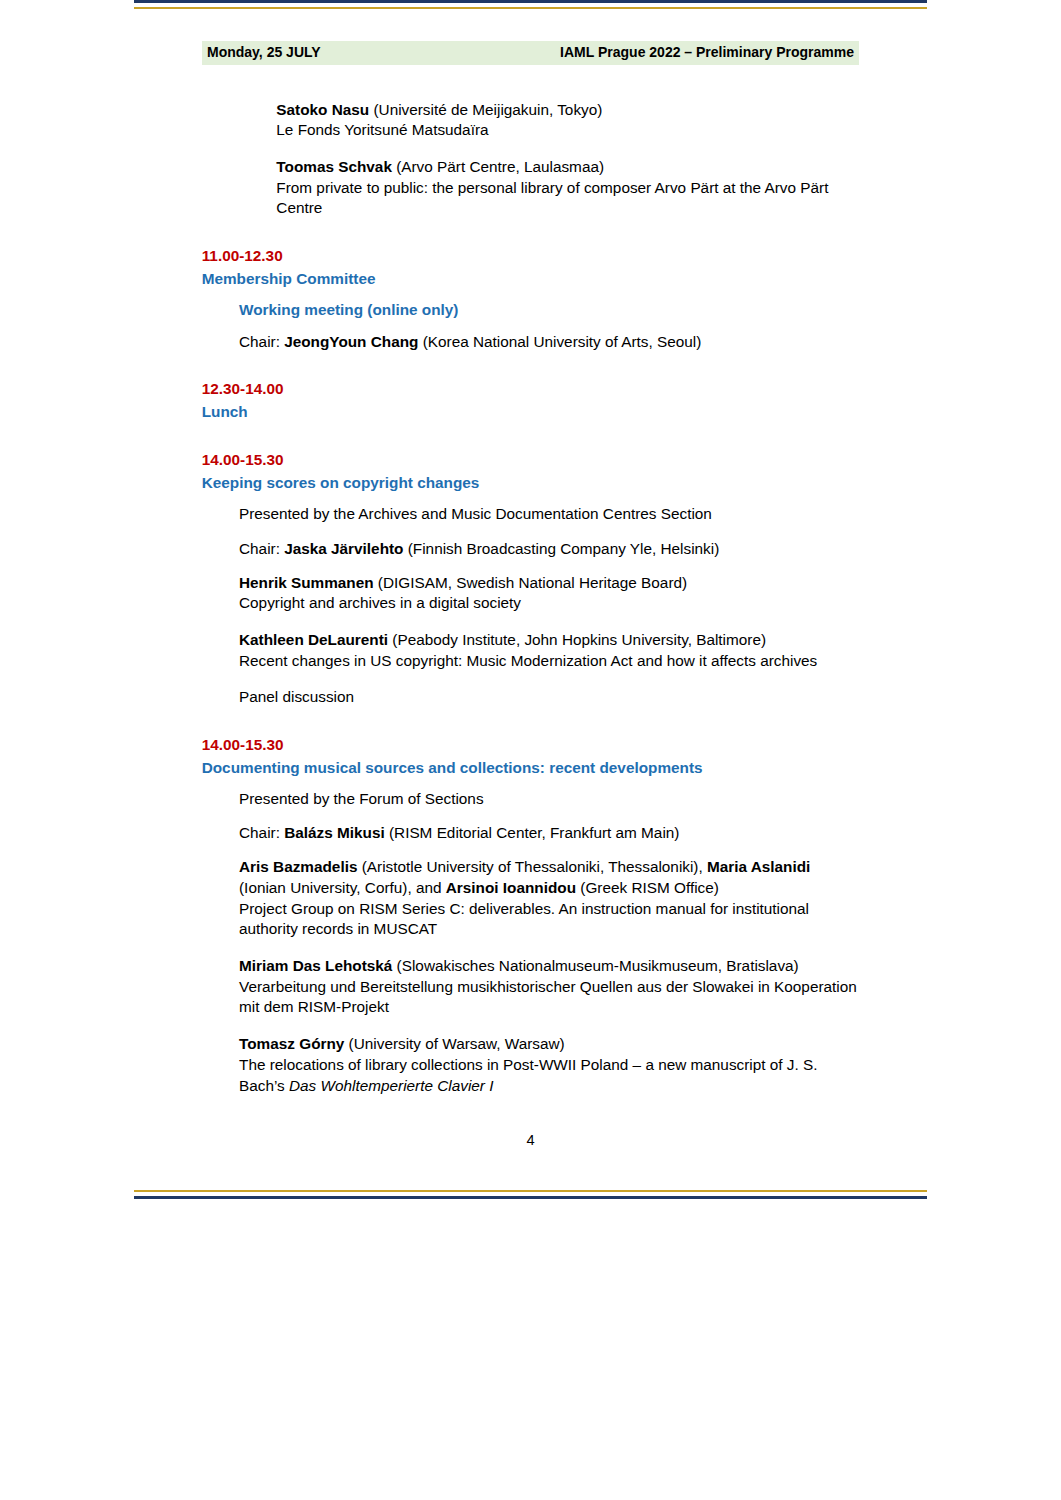Monday, 25 JULY IAML Prague 2022 – Preliminary Programme
Satoko Nasu (Université de Meijigakuin, Tokyo)
Le Fonds Yoritsuné Matsudaïra
Toomas Schvak (Arvo Pärt Centre, Laulasmaa)
From private to public: the personal library of composer Arvo Pärt at the Arvo Pärt Centre
11.00-12.30
Membership Committee
Working meeting (online only)
Chair: JeongYoun Chang (Korea National University of Arts, Seoul)
12.30-14.00
Lunch
14.00-15.30
Keeping scores on copyright changes
Presented by the Archives and Music Documentation Centres Section
Chair: Jaska Järvilehto (Finnish Broadcasting Company Yle, Helsinki)
Henrik Summanen (DIGISAM, Swedish National Heritage Board)
Copyright and archives in a digital society
Kathleen DeLaurenti (Peabody Institute, John Hopkins University, Baltimore)
Recent changes in US copyright: Music Modernization Act and how it affects archives
Panel discussion
14.00-15.30
Documenting musical sources and collections: recent developments
Presented by the Forum of Sections
Chair: Balázs Mikusi (RISM Editorial Center, Frankfurt am Main)
Aris Bazmadelis (Aristotle University of Thessaloniki, Thessaloniki), Maria Aslanidi (Ionian University, Corfu), and Arsinoi Ioannidou (Greek RISM Office)
Project Group on RISM Series C: deliverables. An instruction manual for institutional authority records in MUSCAT
Miriam Das Lehotská (Slowakisches Nationalmuseum-Musikmuseum, Bratislava)
Verarbeitung und Bereitstellung musikhistorischer Quellen aus der Slowakei in Kooperation mit dem RISM-Projekt
Tomasz Górny (University of Warsaw, Warsaw)
The relocations of library collections in Post-WWII Poland – a new manuscript of J. S. Bach’s Das Wohltemperierte Clavier I
4